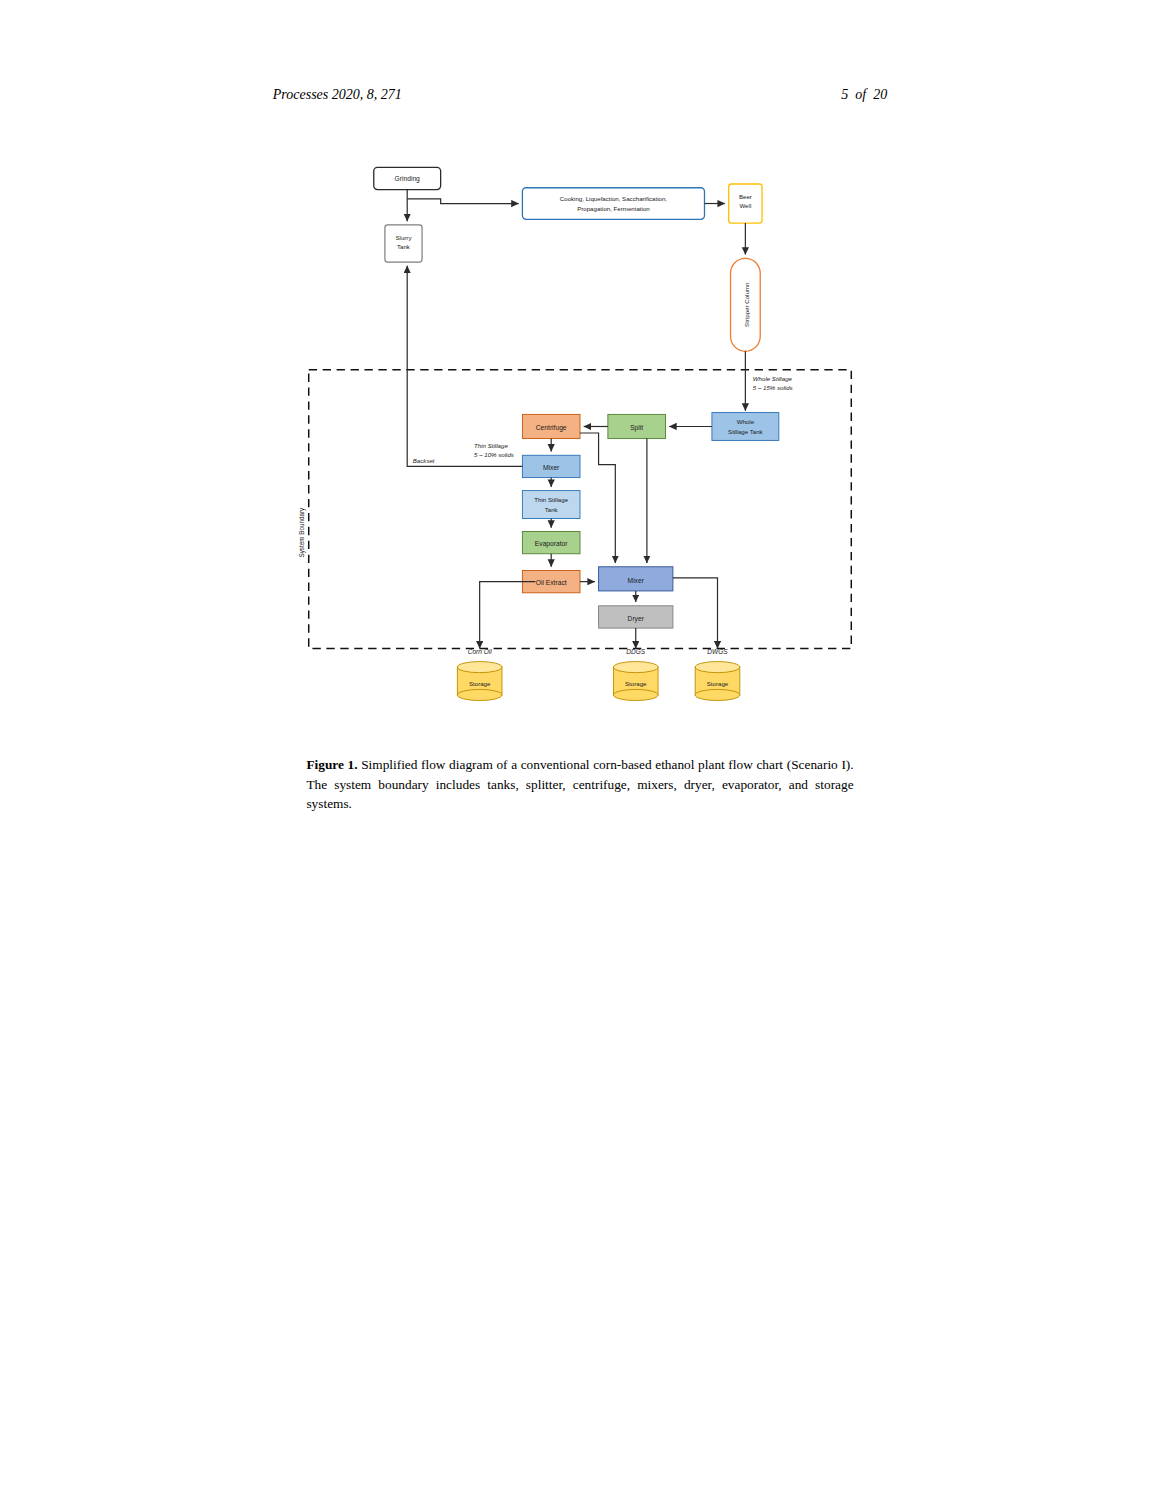Processes 2020, 8, 271
5 of 20
System Boundary Grinding Slurry Tank Cooking, Liquefaction, Saccharification, Propagation, Fermentation Beer Well Stripper Column Whole Stillage 5 – 15% solids Whole Stillage Tank Split Centrifuge Mixer Thin Stillage Tank Evaporator Oil Extract Mixer Dryer Storage Storage Storage Corn Oil DDGS DWGS Backset Thin Stillage 5 – 10% solids
Figure 1. Simplified flow diagram of a conventional corn-based ethanol plant flow chart (Scenario I). The system boundary includes tanks, splitter, centrifuge, mixers, dryer, evaporator, and storage systems.